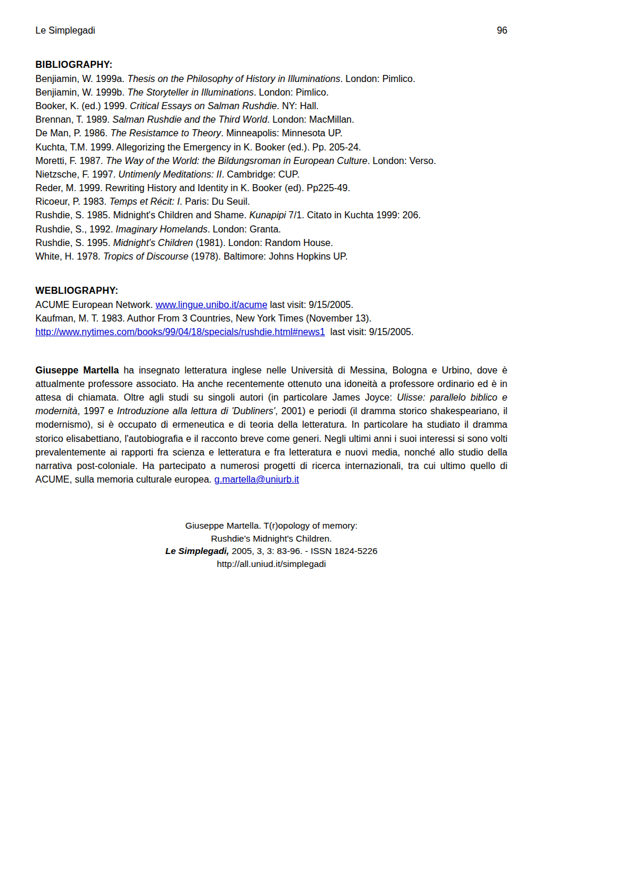Le Simplegadi 96
BIBLIOGRAPHY:
Benjiamin, W. 1999a. Thesis on the Philosophy of History in Illuminations. London: Pimlico.
Benjiamin, W. 1999b. The Storyteller in Illuminations. London: Pimlico.
Booker, K. (ed.) 1999. Critical Essays on Salman Rushdie. NY: Hall.
Brennan, T. 1989. Salman Rushdie and the Third World. London: MacMillan.
De Man, P. 1986. The Resistamce to Theory. Minneapolis: Minnesota UP.
Kuchta, T.M. 1999. Allegorizing the Emergency in K. Booker (ed.). Pp. 205-24.
Moretti, F. 1987. The Way of the World: the Bildungsroman in European Culture. London: Verso.
Nietzsche, F. 1997. Untimenly Meditations: II. Cambridge: CUP.
Reder, M. 1999. Rewriting History and Identity in K. Booker (ed). Pp225-49.
Ricoeur, P. 1983. Temps et Récit: I. Paris: Du Seuil.
Rushdie, S. 1985. Midnight's Children and Shame. Kunapipi 7/1. Citato in Kuchta 1999: 206.
Rushdie, S., 1992. Imaginary Homelands. London: Granta.
Rushdie, S. 1995. Midnight's Children (1981). London: Random House.
White, H. 1978. Tropics of Discourse (1978). Baltimore: Johns Hopkins UP.
WEBLIOGRAPHY:
ACUME European Network. www.lingue.unibo.it/acume last visit: 9/15/2005.
Kaufman, M. T. 1983. Author From 3 Countries, New York Times (November 13). http://www.nytimes.com/books/99/04/18/specials/rushdie.html#news1 last visit: 9/15/2005.
Giuseppe Martella ha insegnato letteratura inglese nelle Università di Messina, Bologna e Urbino, dove è attualmente professore associato. Ha anche recentemente ottenuto una idoneità a professore ordinario ed è in attesa di chiamata. Oltre agli studi su singoli autori (in particolare James Joyce: Ulisse: parallelo biblico e modernità, 1997 e Introduzione alla lettura di 'Dubliners', 2001) e periodi (il dramma storico shakespeariano, il modernismo), si è occupato di ermeneutica e di teoria della letteratura. In particolare ha studiato il dramma storico elisabettiano, l'autobiografia e il racconto breve come generi. Negli ultimi anni i suoi interessi si sono volti prevalentemente ai rapporti fra scienza e letteratura e fra letteratura e nuovi media, nonché allo studio della narrativa post-coloniale. Ha partecipato a numerosi progetti di ricerca internazionali, tra cui ultimo quello di ACUME, sulla memoria culturale europea. g.martella@uniurb.it
Giuseppe Martella. T(r)opology of memory:
Rushdie's Midnight's Children.
Le Simplegadi, 2005, 3, 3: 83-96. - ISSN 1824-5226
http://all.uniud.it/simplegadi